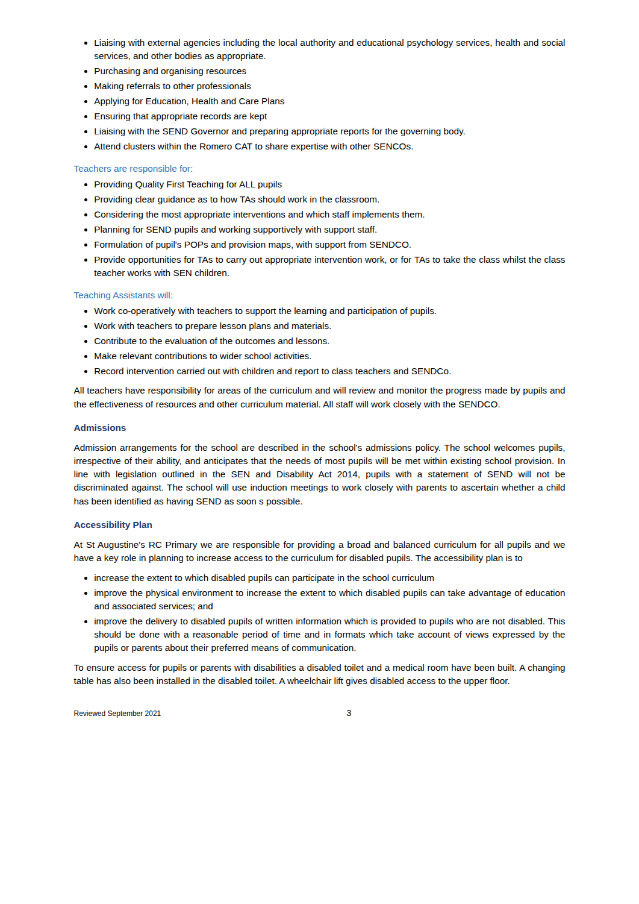Liaising with external agencies including the local authority and educational psychology services, health and social services, and other bodies as appropriate.
Purchasing and organising resources
Making referrals to other professionals
Applying for Education, Health and Care Plans
Ensuring that appropriate records are kept
Liaising with the SEND Governor and preparing appropriate reports for the governing body.
Attend clusters within the Romero CAT to share expertise with other SENCOs.
Teachers are responsible for:
Providing Quality First Teaching for ALL pupils
Providing clear guidance as to how TAs should work in the classroom.
Considering the most appropriate interventions and which staff implements them.
Planning for SEND pupils and working supportively with support staff.
Formulation of pupil's POPs and provision maps, with support from SENDCO.
Provide opportunities for TAs to carry out appropriate intervention work, or for TAs to take the class whilst the class teacher works with SEN children.
Teaching Assistants will:
Work co-operatively with teachers to support the learning and participation of pupils.
Work with teachers to prepare lesson plans and materials.
Contribute to the evaluation of the outcomes and lessons.
Make relevant contributions to wider school activities.
Record intervention carried out with children and report to class teachers and SENDCo.
All teachers have responsibility for areas of the curriculum and will review and monitor the progress made by pupils and the effectiveness of resources and other curriculum material. All staff will work closely with the SENDCO.
Admissions
Admission arrangements for the school are described in the school's admissions policy. The school welcomes pupils, irrespective of their ability, and anticipates that the needs of most pupils will be met within existing school provision. In line with legislation outlined in the SEN and Disability Act 2014, pupils with a statement of SEND will not be discriminated against. The school will use induction meetings to work closely with parents to ascertain whether a child has been identified as having SEND as soon s possible.
Accessibility Plan
At St Augustine's RC Primary we are responsible for providing a broad and balanced curriculum for all pupils and we have a key role in planning to increase access to the curriculum for disabled pupils. The accessibility plan is to
increase the extent to which disabled pupils can participate in the school curriculum
improve the physical environment to increase the extent to which disabled pupils can take advantage of education and associated services; and
improve the delivery to disabled pupils of written information which is provided to pupils who are not disabled. This should be done with a reasonable period of time and in formats which take account of views expressed by the pupils or parents about their preferred means of communication.
To ensure access for pupils or parents with disabilities a disabled toilet and a medical room have been built. A changing table has also been installed in the disabled toilet. A wheelchair lift gives disabled access to the upper floor.
Reviewed September 2021
3